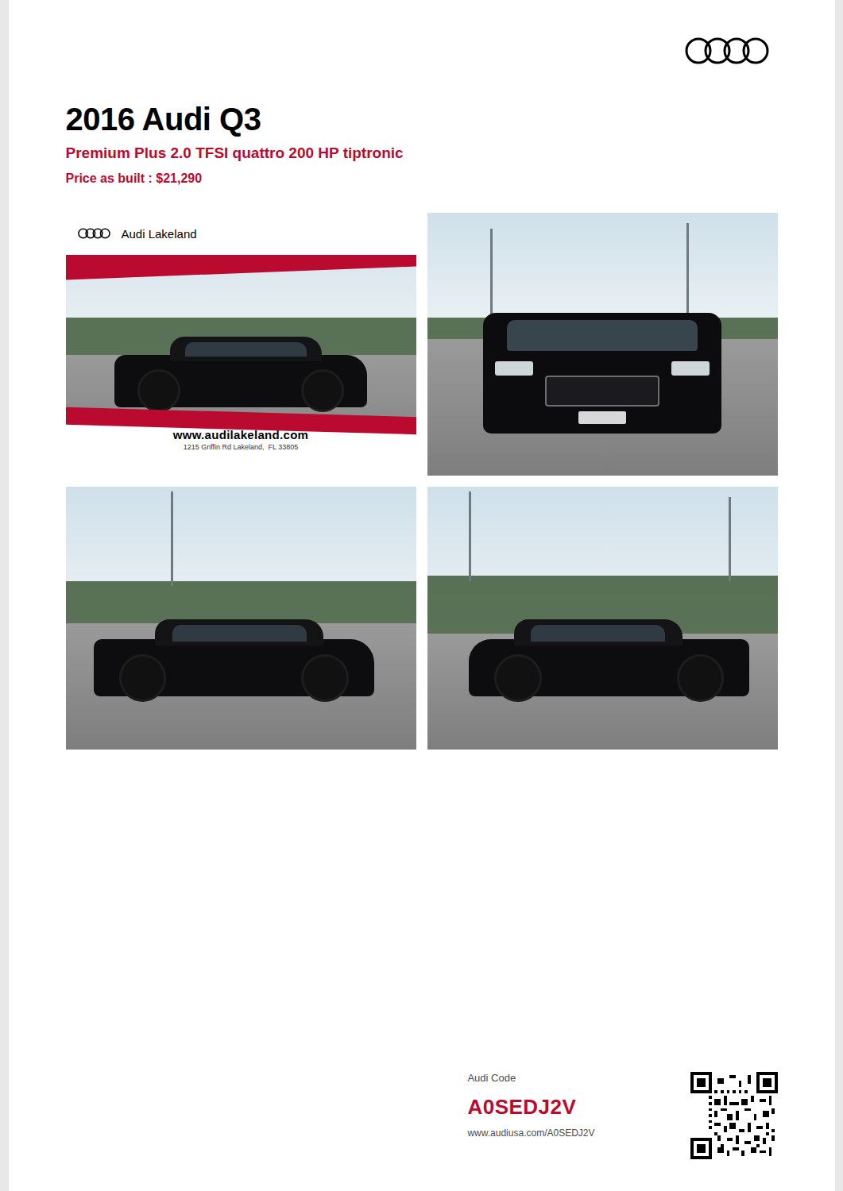2016 Audi Q3
Premium Plus 2.0 TFSI quattro 200 HP tiptronic
Price as built : $21,290
Audi Lakeland
www.audilakeland.com
1215 Griffin Rd Lakeland, FL 33805
Audi Code
A0SEDJ2V
www.audiusa.com/A0SEDJ2V